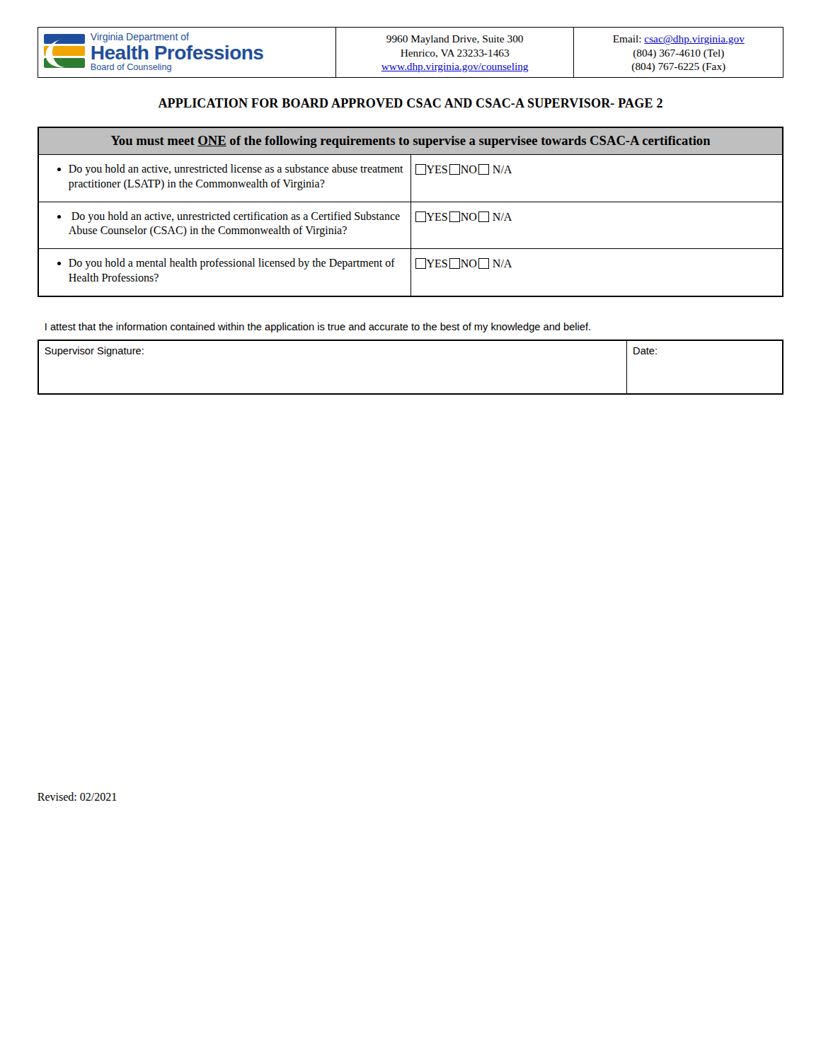| Virginia Department of Health Professions Board of Counseling | 9960 Mayland Drive, Suite 300 Henrico, VA 23233-1463 www.dhp.virginia.gov/counseling | Email: csac@dhp.virginia.gov (804) 367-4610 (Tel) (804) 767-6225 (Fax) |
APPLICATION FOR BOARD APPROVED CSAC AND CSAC-A SUPERVISOR- PAGE 2
| You must meet ONE of the following requirements to supervise a supervisee towards CSAC-A certification |
| --- |
| Do you hold an active, unrestricted license as a substance abuse treatment practitioner (LSATP) in the Commonwealth of Virginia? | YES NO N/A |
| Do you hold an active, unrestricted certification as a Certified Substance Abuse Counselor (CSAC) in the Commonwealth of Virginia? | YES NO N/A |
| Do you hold a mental health professional licensed by the Department of Health Professions? | YES NO N/A |
I attest that the information contained within the application is true and accurate to the best of my knowledge and belief.
| Supervisor Signature: | Date: |
Revised: 02/2021